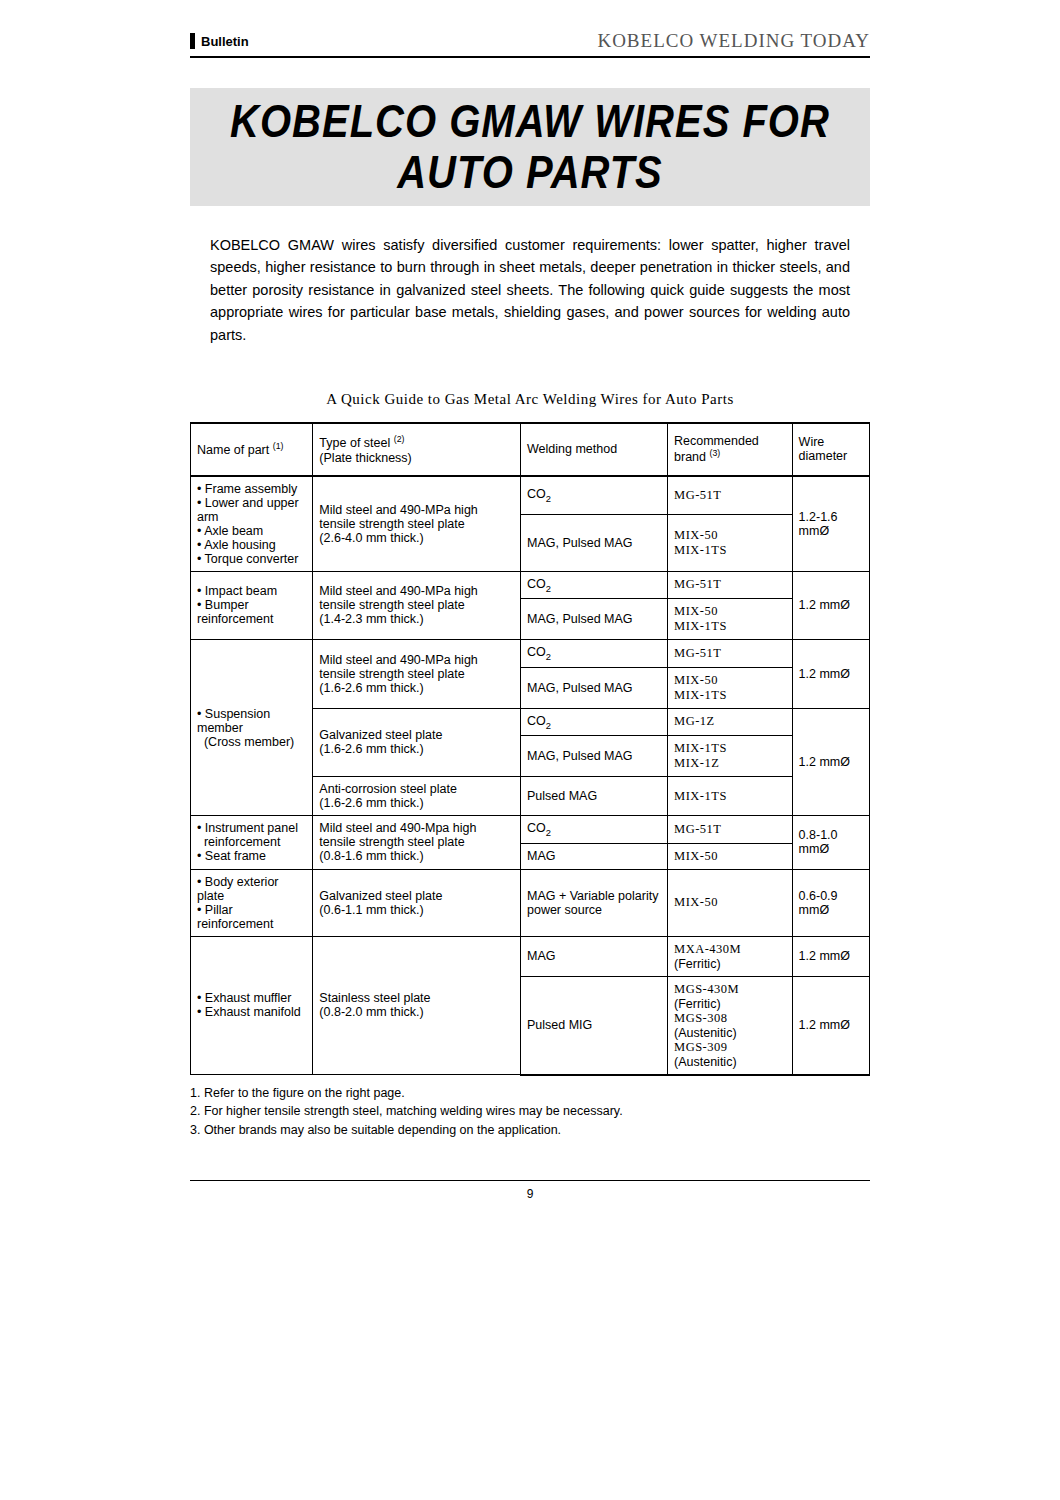Bulletin
KOBELCO WELDING TODAY
KOBELCO GMAW WIRES FOR AUTO PARTS
KOBELCO GMAW wires satisfy diversified customer requirements: lower spatter, higher travel speeds, higher resistance to burn through in sheet metals, deeper penetration in thicker steels, and better porosity resistance in galvanized steel sheets. The following quick guide suggests the most appropriate wires for particular base metals, shielding gases, and power sources for welding auto parts.
A Quick Guide to Gas Metal Arc Welding Wires for Auto Parts
| Name of part (1) | Type of steel (2) (Plate thickness) | Welding method | Recommended brand (3) | Wire diameter |
| --- | --- | --- | --- | --- |
| • Frame assembly • Lower and upper arm • Axle beam • Axle housing • Torque converter | Mild steel and 490-MPa high tensile strength steel plate (2.6-4.0 mm thick.) | CO 2 | MG-51T | 1.2-1.6 mmØ |
| MAG, Pulsed MAG | MIX-50 MIX-1TS |
| • Impact beam • Bumper reinforcement | Mild steel and 490-MPa high tensile strength steel plate (1.4-2.3 mm thick.) | CO 2 | MG-51T | 1.2 mmØ |
| MAG, Pulsed MAG | MIX-50 MIX-1TS |
| • Suspension member (Cross member) | Mild steel and 490-MPa high tensile strength steel plate (1.6-2.6 mm thick.) | CO 2 | MG-51T | 1.2 mmØ |
| MAG, Pulsed MAG | MIX-50 MIX-1TS |
| Galvanized steel plate (1.6-2.6 mm thick.) | CO 2 | MG-1Z | 1.2 mmØ |
| MAG, Pulsed MAG | MIX-1TS MIX-1Z |
| Anti-corrosion steel plate (1.6-2.6 mm thick.) | Pulsed MAG | MIX-1TS |
| • Instrument panel reinforcement • Seat frame | Mild steel and 490-Mpa high tensile strength steel plate (0.8-1.6 mm thick.) | CO 2 | MG-51T | 0.8-1.0 mmØ |
| MAG | MIX-50 |
| • Body exterior plate • Pillar reinforcement | Galvanized steel plate (0.6-1.1 mm thick.) | MAG + Variable polarity power source | MIX-50 | 0.6-0.9 mmØ |
| • Exhaust muffler • Exhaust manifold | Stainless steel plate (0.8-2.0 mm thick.) | MAG | MXA-430M (Ferritic) | 1.2 mmØ |
| Pulsed MIG | MGS-430M (Ferritic) MGS-308 (Austenitic) MGS-309 (Austenitic) | 1.2 mmØ |
1. Refer to the figure on the right page.
2. For higher tensile strength steel, matching welding wires may be necessary.
3. Other brands may also be suitable depending on the application.
9